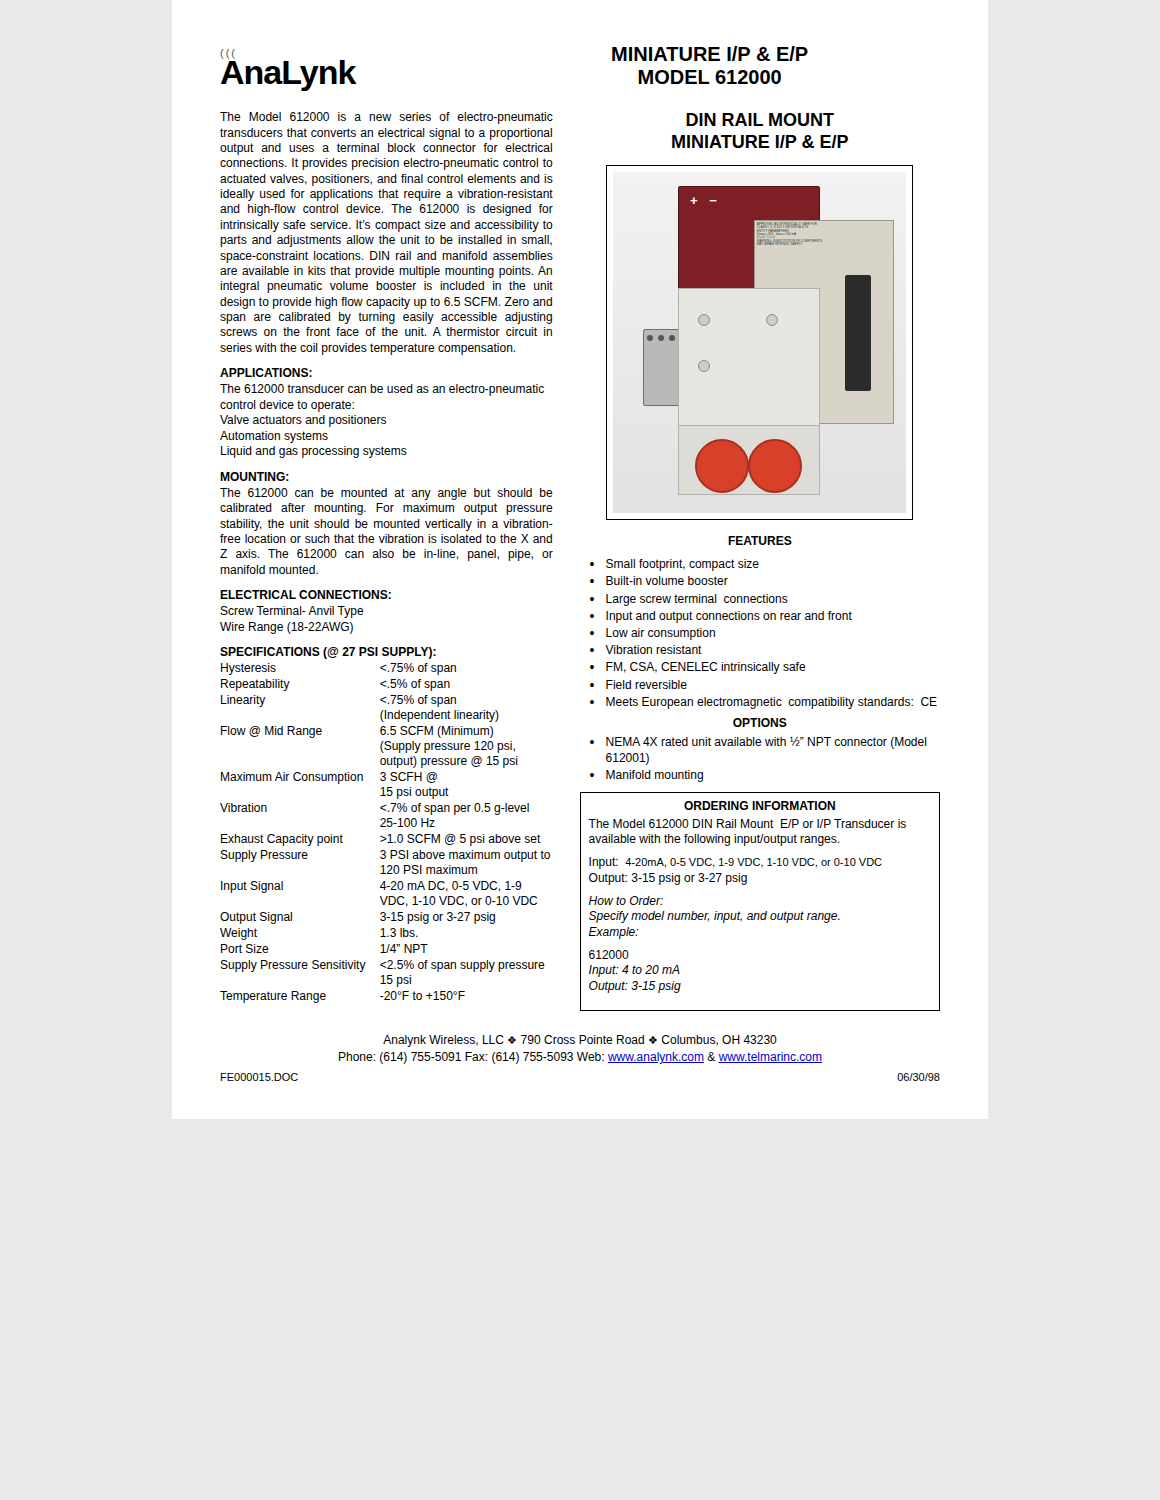(((
AnaLynk
MINIATURE I/P & E/P
MODEL 612000
The Model 612000 is a new series of electro-pneumatic transducers that converts an electrical signal to a proportional output and uses a terminal block connector for electrical connections. It provides precision electro-pneumatic control to actuated valves, positioners, and final control elements and is ideally used for applications that require a vibration-resistant and high-flow control device. The 612000 is designed for intrinsically safe service. It’s compact size and accessibility to parts and adjustments allow the unit to be installed in small, space-constraint locations. DIN rail and manifold assemblies are available in kits that provide multiple mounting points. An integral pneumatic volume booster is included in the unit design to provide high flow capacity up to 6.5 SCFM. Zero and span are calibrated by turning easily accessible adjusting screws on the front face of the unit. A thermistor circuit in series with the coil provides temperature compensation.
Applications:
The 612000 transducer can be used as an electro-pneumatic control device to operate:
Valve actuators and positioners
Automation systems
Liquid and gas processing systems
Mounting:
The 612000 can be mounted at any angle but should be calibrated after mounting. For maximum output pressure stability, the unit should be mounted vertically in a vibration-free location or such that the vibration is isolated to the X and Z axis. The 612000 can also be in-line, panel, pipe, or manifold mounted.
Electrical Connections:
Screw Terminal- Anvil Type
Wire Range (18-22AWG)
Specifications (@ 27 PSI Supply):
| Hysteresis | <.75% of span |
| Repeatability | <.5% of span |
| Linearity | <.75% of span (Independent linearity) |
| Flow @ Mid Range | 6.5 SCFM (Minimum) (Supply pressure 120 psi, output) pressure @ 15 psi |
| Maximum Air Consumption | 3 SCFH @ 15 psi output |
| Vibration | <.7% of span per 0.5 g-level 25-100 Hz |
| Exhaust Capacity point | >1.0 SCFM @ 5 psi above set |
| Supply Pressure | 3 PSI above maximum output to 120 PSI maximum |
| Input Signal | 4-20 mA DC, 0-5 VDC, 1-9 VDC, 1-10 VDC, or 0-10 VDC |
| Output Signal | 3-15 psig or 3-27 psig |
| Weight | 1.3 lbs. |
| Port Size | 1/4” NPT |
| Supply Pressure Sensitivity | <2.5% of span supply pressure 15 psi |
| Temperature Range | -20°F to +150°F |
DIN RAIL MOUNT
MINIATURE I/P & E/P
APPROVED AS INTRINSICALLY SAFE FOR
CLASS I, II, III DIV 1 GROUPS A-G T4
ENTITY PARAMETERS
Vmax = 30V Imax = 100 mA
Ci = 0 Li = 0
WARNING: SUBSTITUTION OF COMPONENTS
MAY IMPAIR INTRINSIC SAFETY
FEATURES
Small footprint, compact size
Built-in volume booster
Large screw terminal connections
Input and output connections on rear and front
Low air consumption
Vibration resistant
FM, CSA, CENELEC intrinsically safe
Field reversible
Meets European electromagnetic compatibility standards: CE
OPTIONS
NEMA 4X rated unit available with ½” NPT connector (Model 612001)
Manifold mounting
ORDERING INFORMATION
The Model 612000 DIN Rail Mount E/P or I/P Transducer is available with the following input/output ranges.
Input: 4-20mA, 0-5 VDC, 1-9 VDC, 1-10 VDC, or 0-10 VDC
Output: 3-15 psig or 3-27 psig
How to Order:
Specify model number, input, and output range.
Example:
612000
Input: 4 to 20 mA
Output: 3-15 psig
Analynk Wireless, LLC ❖ 790 Cross Pointe Road ❖ Columbus, OH 43230
Phone: (614) 755-5091 Fax: (614) 755-5093 Web: www.analynk.com & www.telmarinc.com
FE000015.DOC 06/30/98